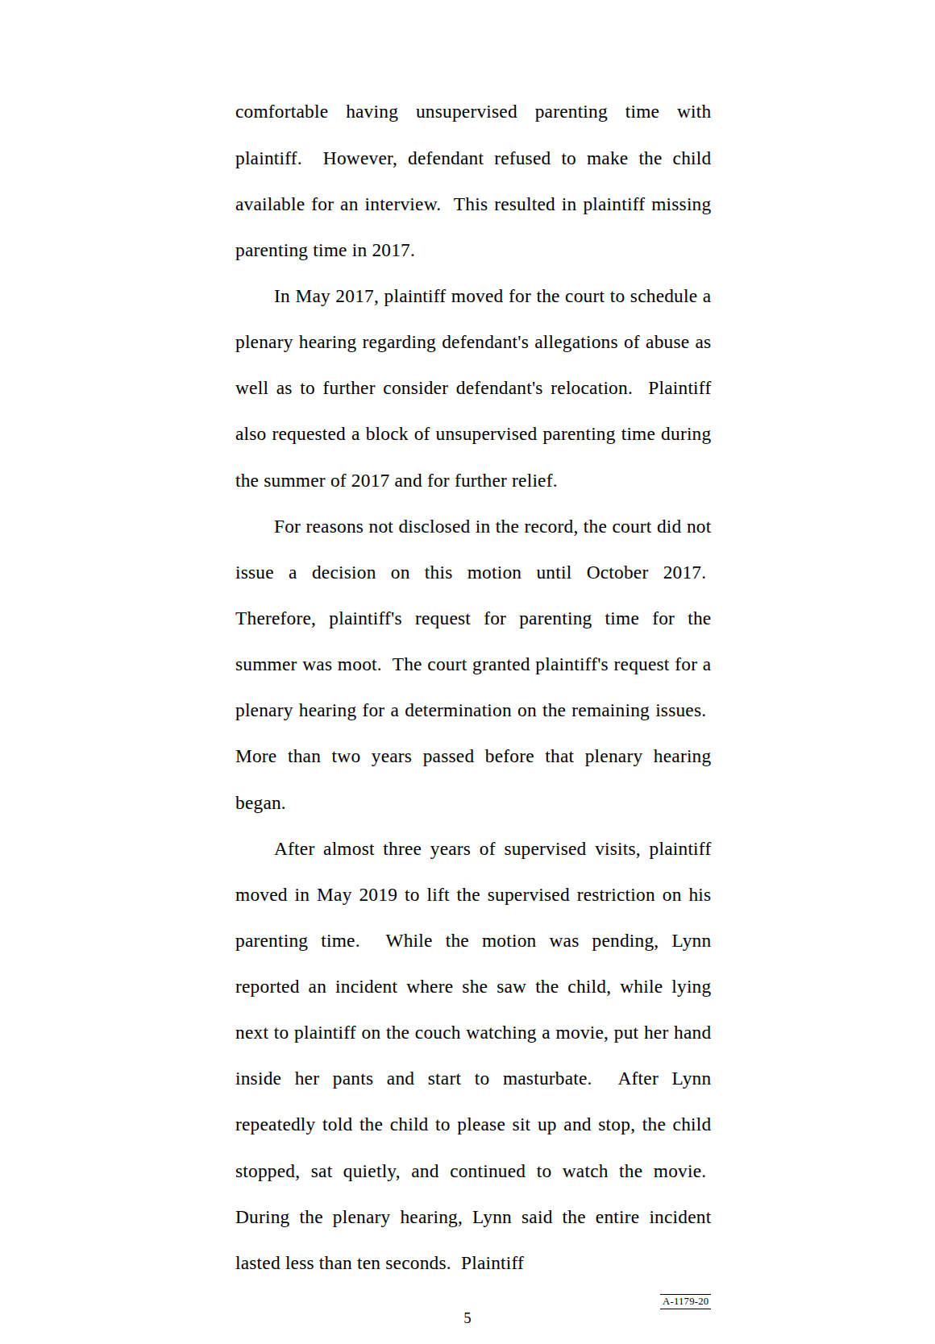comfortable having unsupervised parenting time with plaintiff. However, defendant refused to make the child available for an interview. This resulted in plaintiff missing parenting time in 2017.
In May 2017, plaintiff moved for the court to schedule a plenary hearing regarding defendant's allegations of abuse as well as to further consider defendant's relocation. Plaintiff also requested a block of unsupervised parenting time during the summer of 2017 and for further relief.
For reasons not disclosed in the record, the court did not issue a decision on this motion until October 2017. Therefore, plaintiff's request for parenting time for the summer was moot. The court granted plaintiff's request for a plenary hearing for a determination on the remaining issues. More than two years passed before that plenary hearing began.
After almost three years of supervised visits, plaintiff moved in May 2019 to lift the supervised restriction on his parenting time. While the motion was pending, Lynn reported an incident where she saw the child, while lying next to plaintiff on the couch watching a movie, put her hand inside her pants and start to masturbate. After Lynn repeatedly told the child to please sit up and stop, the child stopped, sat quietly, and continued to watch the movie. During the plenary hearing, Lynn said the entire incident lasted less than ten seconds. Plaintiff
5 A-1179-20